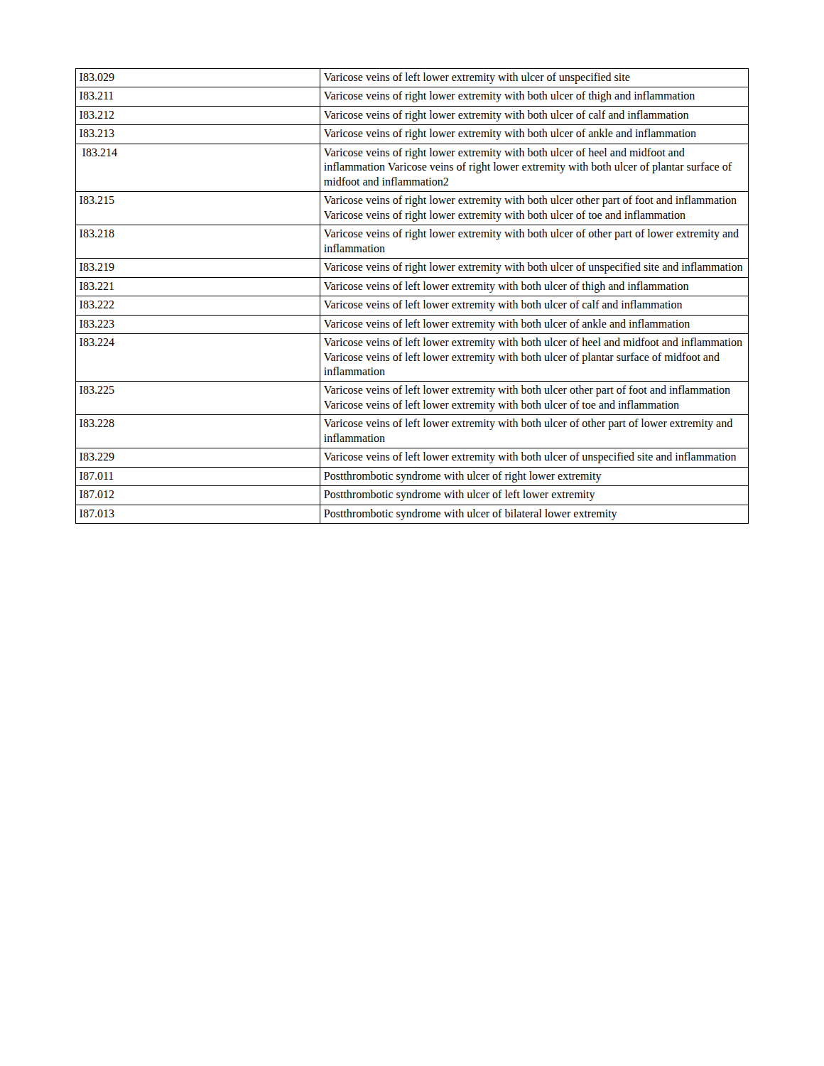| I83.029 | Varicose veins of left lower extremity with ulcer of unspecified site |
| I83.211 | Varicose veins of right lower extremity with both ulcer of thigh and inflammation |
| I83.212 | Varicose veins of right lower extremity with both ulcer of calf and inflammation |
| I83.213 | Varicose veins of right lower extremity with both ulcer of ankle and inflammation |
| I83.214 | Varicose veins of right lower extremity with both ulcer of heel and midfoot and inflammation Varicose veins of right lower extremity with both ulcer of plantar surface of midfoot and inflammation2 |
| I83.215 | Varicose veins of right lower extremity with both ulcer other part of foot and inflammation Varicose veins of right lower extremity with both ulcer of toe and inflammation |
| I83.218 | Varicose veins of right lower extremity with both ulcer of other part of lower extremity and inflammation |
| I83.219 | Varicose veins of right lower extremity with both ulcer of unspecified site and inflammation |
| I83.221 | Varicose veins of left lower extremity with both ulcer of thigh and inflammation |
| I83.222 | Varicose veins of left lower extremity with both ulcer of calf and inflammation |
| I83.223 | Varicose veins of left lower extremity with both ulcer of ankle and inflammation |
| I83.224 | Varicose veins of left lower extremity with both ulcer of heel and midfoot and inflammation Varicose veins of left lower extremity with both ulcer of plantar surface of midfoot and inflammation |
| I83.225 | Varicose veins of left lower extremity with both ulcer other part of foot and inflammation Varicose veins of left lower extremity with both ulcer of toe and inflammation |
| I83.228 | Varicose veins of left lower extremity with both ulcer of other part of lower extremity and inflammation |
| I83.229 | Varicose veins of left lower extremity with both ulcer of unspecified site and inflammation |
| I87.011 | Postthrombotic syndrome with ulcer of right lower extremity |
| I87.012 | Postthrombotic syndrome with ulcer of left lower extremity |
| I87.013 | Postthrombotic syndrome with ulcer of bilateral lower extremity |